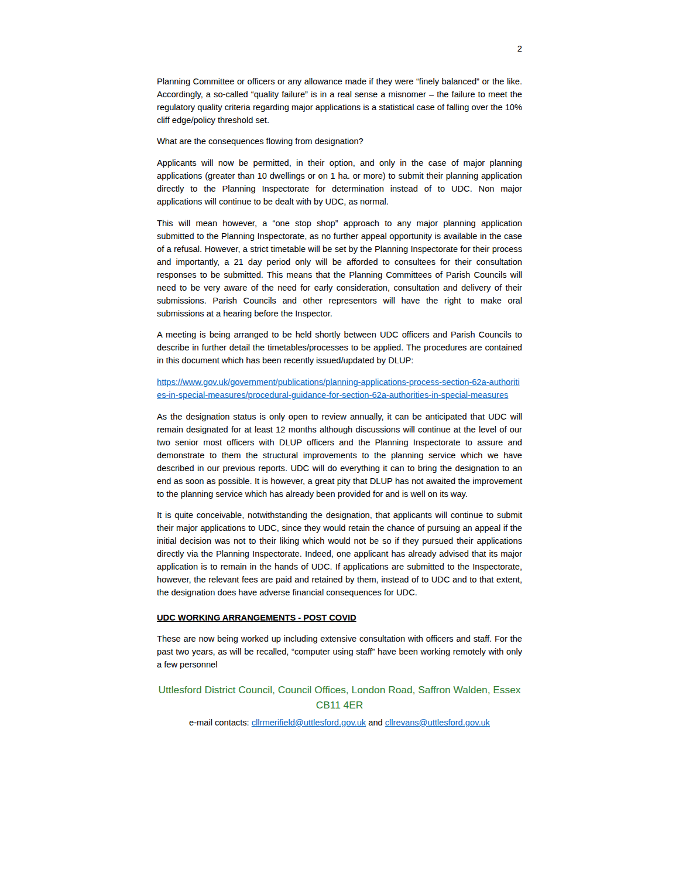2
Planning Committee or officers or any allowance made if they were “finely balanced” or the like. Accordingly, a so-called “quality failure” is in a real sense a misnomer – the failure to meet the regulatory quality criteria regarding major applications is a statistical case of falling over the 10% cliff edge/policy threshold set.
What are the consequences flowing from designation?
Applicants will now be permitted, in their option, and only in the case of major planning applications (greater than 10 dwellings or on 1 ha. or more) to submit their planning application directly to the Planning Inspectorate for determination instead of to UDC. Non major applications will continue to be dealt with by UDC, as normal.
This will mean however, a “one stop shop” approach to any major planning application submitted to the Planning Inspectorate, as no further appeal opportunity is available in the case of a refusal. However, a strict timetable will be set by the Planning Inspectorate for their process and importantly, a 21 day period only will be afforded to consultees for their consultation responses to be submitted. This means that the Planning Committees of Parish Councils will need to be very aware of the need for early consideration, consultation and delivery of their submissions. Parish Councils and other representors will have the right to make oral submissions at a hearing before the Inspector.
A meeting is being arranged to be held shortly between UDC officers and Parish Councils to describe in further detail the timetables/processes to be applied. The procedures are contained in this document which has been recently issued/updated by DLUP:
https://www.gov.uk/government/publications/planning-applications-process-section-62a-authorities-in-special-measures/procedural-guidance-for-section-62a-authorities-in-special-measures
As the designation status is only open to review annually, it can be anticipated that UDC will remain designated for at least 12 months although discussions will continue at the level of our two senior most officers with DLUP officers and the Planning Inspectorate to assure and demonstrate to them the structural improvements to the planning service which we have described in our previous reports. UDC will do everything it can to bring the designation to an end as soon as possible. It is however, a great pity that DLUP has not awaited the improvement to the planning service which has already been provided for and is well on its way.
It is quite conceivable, notwithstanding the designation, that applicants will continue to submit their major applications to UDC, since they would retain the chance of pursuing an appeal if the initial decision was not to their liking which would not be so if they pursued their applications directly via the Planning Inspectorate. Indeed, one applicant has already advised that its major application is to remain in the hands of UDC. If applications are submitted to the Inspectorate, however, the relevant fees are paid and retained by them, instead of to UDC and to that extent, the designation does have adverse financial consequences for UDC.
UDC WORKING ARRANGEMENTS - POST COVID
These are now being worked up including extensive consultation with officers and staff. For the past two years, as will be recalled, “computer using staff” have been working remotely with only a few personnel
Uttlesford District Council, Council Offices, London Road, Saffron Walden, Essex CB11 4ER
e-mail contacts: cllrmerifield@uttlesford.gov.uk and cllrevans@uttlesford.gov.uk